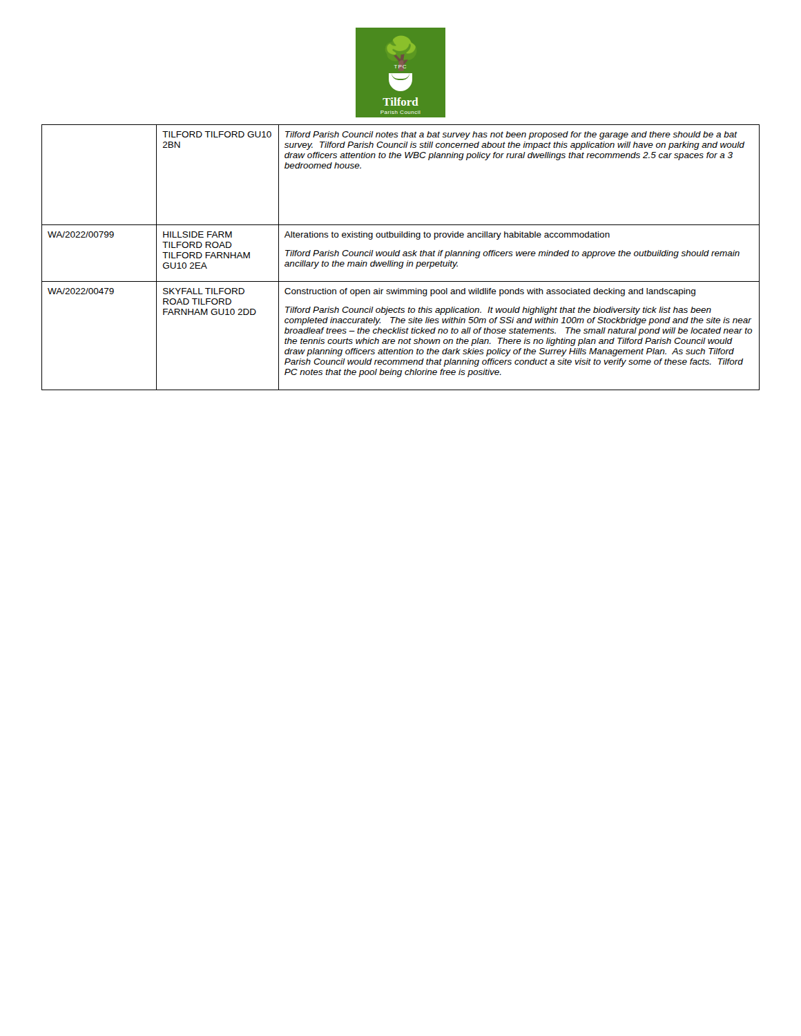🌳 TPC Tilford Parish Council
| | TILFORD TILFORD GU10 2BN | Tilford Parish Council notes that a bat survey has not been proposed for the garage and there should be a bat survey. Tilford Parish Council is still concerned about the impact this application will have on parking and would draw officers attention to the WBC planning policy for rural dwellings that recommends 2.5 car spaces for a 3 bedroomed house. |
| WA/2022/00799 | HILLSIDE FARM TILFORD ROAD TILFORD FARNHAM GU10 2EA | Alterations to existing outbuilding to provide ancillary habitable accommodation Tilford Parish Council would ask that if planning officers were minded to approve the outbuilding should remain ancillary to the main dwelling in perpetuity. |
| WA/2022/00479 | SKYFALL TILFORD ROAD TILFORD FARNHAM GU10 2DD | Construction of open air swimming pool and wildlife ponds with associated decking and landscaping Tilford Parish Council objects to this application. It would highlight that the biodiversity tick list has been completed inaccurately. The site lies within 50m of SSi and within 100m of Stockbridge pond and the site is near broadleaf trees – the checklist ticked no to all of those statements. The small natural pond will be located near to the tennis courts which are not shown on the plan. There is no lighting plan and Tilford Parish Council would draw planning officers attention to the dark skies policy of the Surrey Hills Management Plan. As such Tilford Parish Council would recommend that planning officers conduct a site visit to verify some of these facts. Tilford PC notes that the pool being chlorine free is positive. |